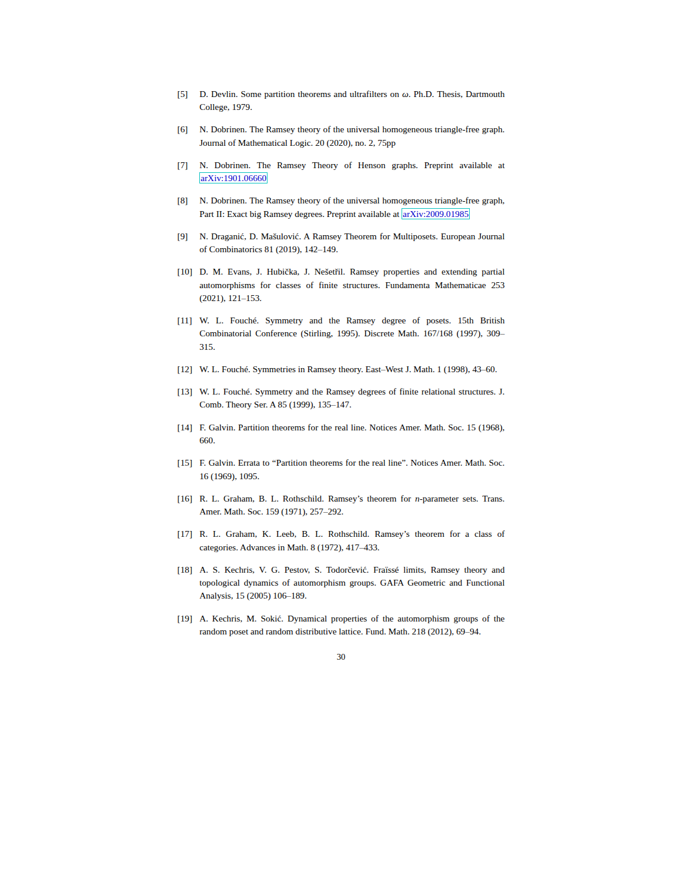[5] D. Devlin. Some partition theorems and ultrafilters on ω. Ph.D. Thesis, Dartmouth College, 1979.
[6] N. Dobrinen. The Ramsey theory of the universal homogeneous triangle-free graph. Journal of Mathematical Logic. 20 (2020), no. 2, 75pp
[7] N. Dobrinen. The Ramsey Theory of Henson graphs. Preprint available at arXiv:1901.06660
[8] N. Dobrinen. The Ramsey theory of the universal homogeneous triangle-free graph, Part II: Exact big Ramsey degrees. Preprint available at arXiv:2009.01985
[9] N. Draganić, D. Mašulović. A Ramsey Theorem for Multiposets. European Journal of Combinatorics 81 (2019), 142–149.
[10] D. M. Evans, J. Hubička, J. Nešetřil. Ramsey properties and extending partial automorphisms for classes of finite structures. Fundamenta Mathematicae 253 (2021), 121–153.
[11] W. L. Fouché. Symmetry and the Ramsey degree of posets. 15th British Combinatorial Conference (Stirling, 1995). Discrete Math. 167/168 (1997), 309–315.
[12] W. L. Fouché. Symmetries in Ramsey theory. East–West J. Math. 1 (1998), 43–60.
[13] W. L. Fouché. Symmetry and the Ramsey degrees of finite relational structures. J. Comb. Theory Ser. A 85 (1999), 135–147.
[14] F. Galvin. Partition theorems for the real line. Notices Amer. Math. Soc. 15 (1968), 660.
[15] F. Galvin. Errata to “Partition theorems for the real line”. Notices Amer. Math. Soc. 16 (1969), 1095.
[16] R. L. Graham, B. L. Rothschild. Ramsey’s theorem for n-parameter sets. Trans. Amer. Math. Soc. 159 (1971), 257–292.
[17] R. L. Graham, K. Leeb, B. L. Rothschild. Ramsey’s theorem for a class of categories. Advances in Math. 8 (1972), 417–433.
[18] A. S. Kechris, V. G. Pestov, S. Todorčević. Fraïssé limits, Ramsey theory and topological dynamics of automorphism groups. GAFA Geometric and Functional Analysis, 15 (2005) 106–189.
[19] A. Kechris, M. Sokić. Dynamical properties of the automorphism groups of the random poset and random distributive lattice. Fund. Math. 218 (2012), 69–94.
30